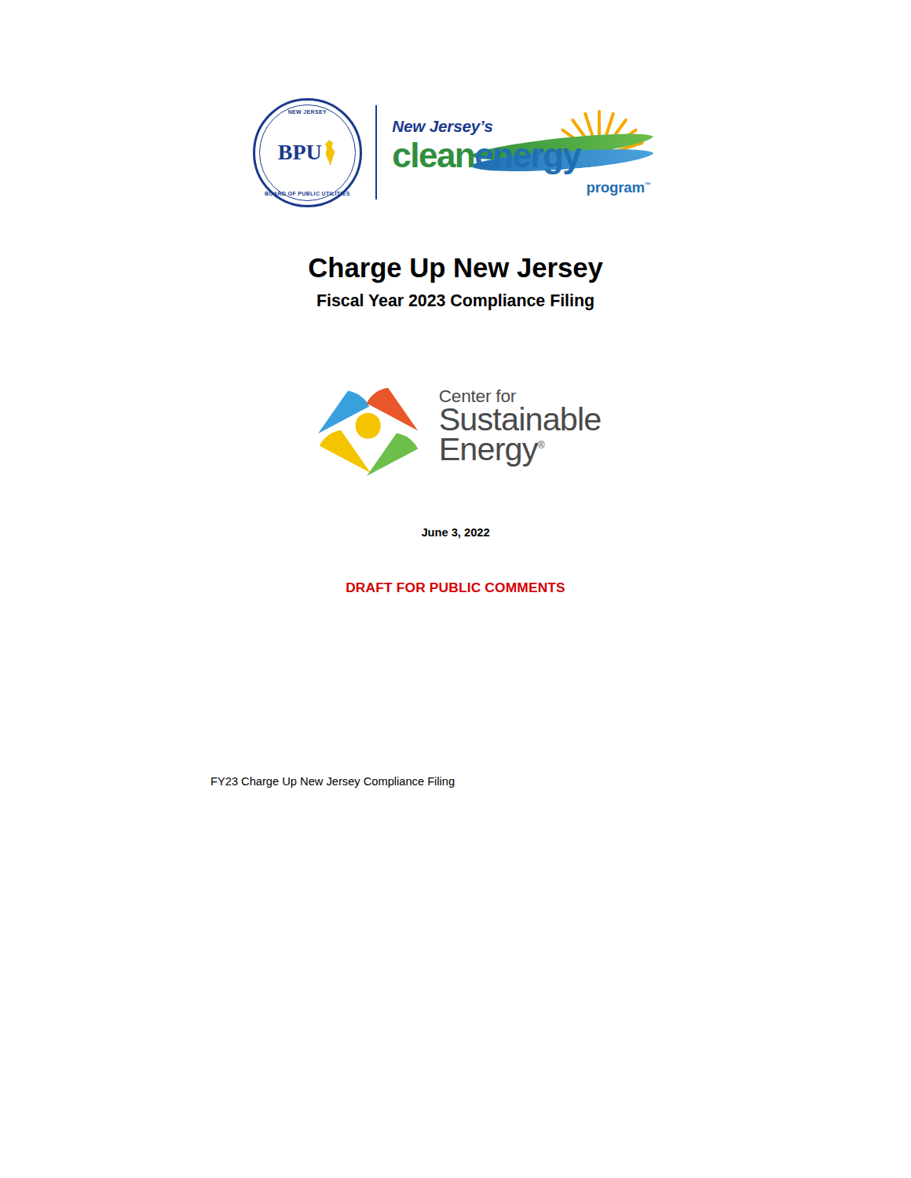New Jersey
BPU
Board of Public Utilities
New Jersey’s
clean energy
program™
Charge Up New Jersey
Fiscal Year 2023 Compliance Filing
Center for
Sustainable
Energy®
June 3, 2022
DRAFT FOR PUBLIC COMMENTS
FY23 Charge Up New Jersey Compliance Filing